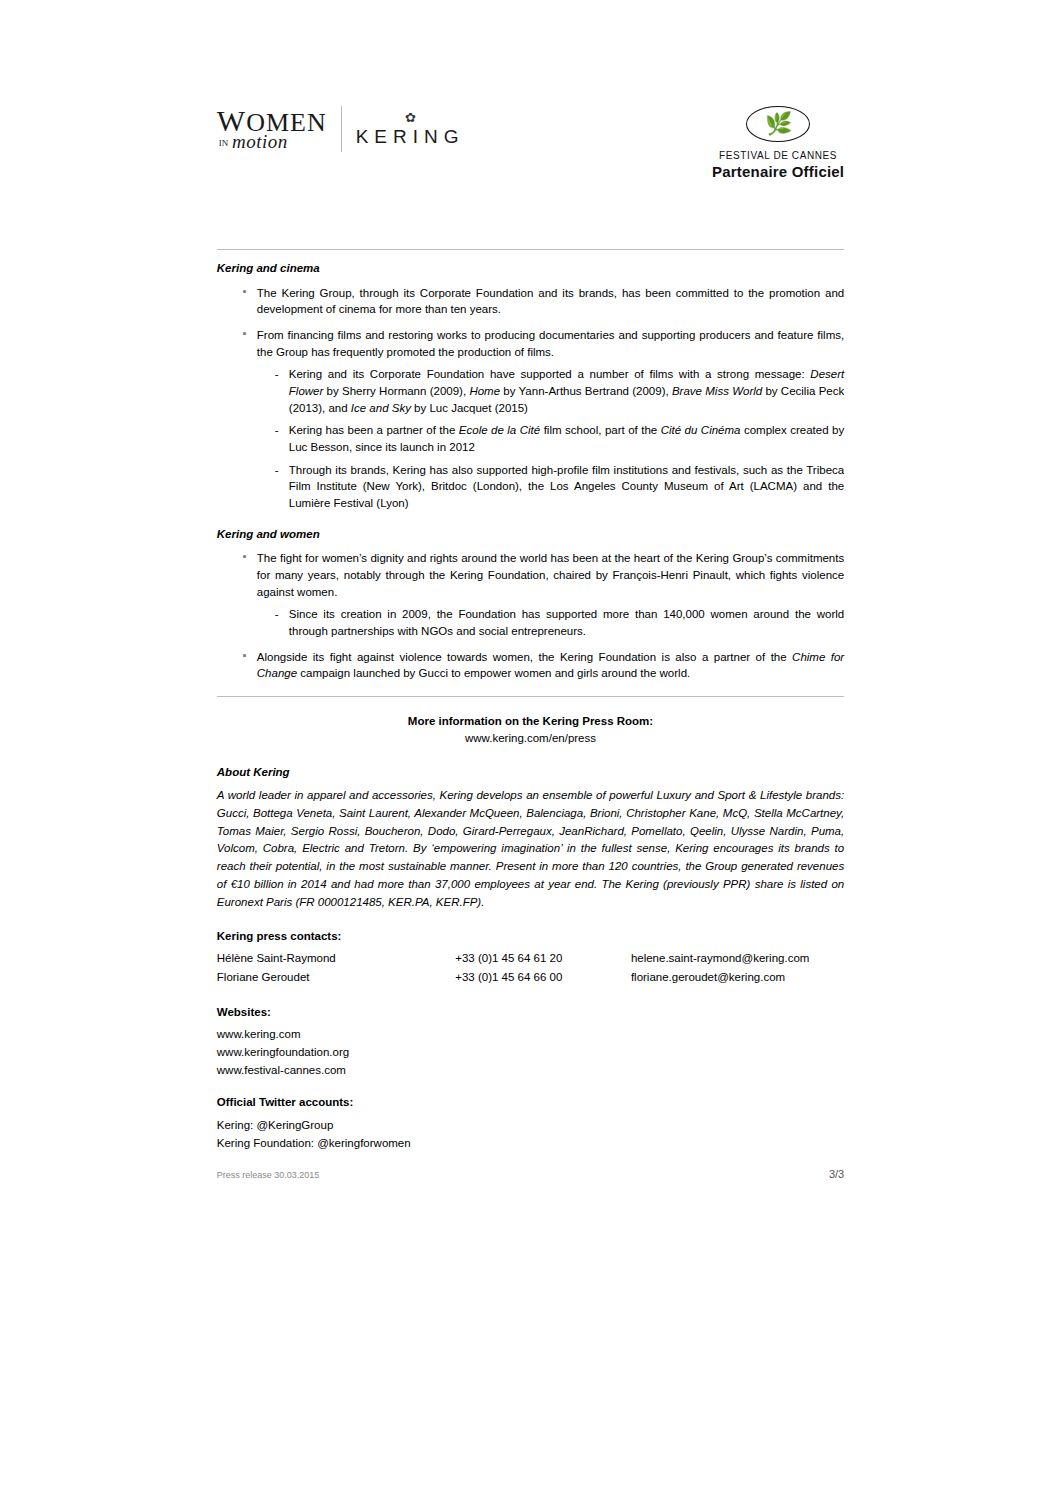WOMEN
IN motion
✿
KERING
🌿
FESTIVAL DE CANNES
Partenaire Officiel
Kering and cinema
The Kering Group, through its Corporate Foundation and its brands, has been committed to the promotion and development of cinema for more than ten years.
From financing films and restoring works to producing documentaries and supporting producers and feature films, the Group has frequently promoted the production of films.
Kering and its Corporate Foundation have supported a number of films with a strong message: Desert Flower by Sherry Hormann (2009), Home by Yann-Arthus Bertrand (2009), Brave Miss World by Cecilia Peck (2013), and Ice and Sky by Luc Jacquet (2015)
Kering has been a partner of the Ecole de la Cité film school, part of the Cité du Cinéma complex created by Luc Besson, since its launch in 2012
Through its brands, Kering has also supported high-profile film institutions and festivals, such as the Tribeca Film Institute (New York), Britdoc (London), the Los Angeles County Museum of Art (LACMA) and the Lumière Festival (Lyon)
Kering and women
The fight for women’s dignity and rights around the world has been at the heart of the Kering Group’s commitments for many years, notably through the Kering Foundation, chaired by François-Henri Pinault, which fights violence against women.
Since its creation in 2009, the Foundation has supported more than 140,000 women around the world through partnerships with NGOs and social entrepreneurs.
Alongside its fight against violence towards women, the Kering Foundation is also a partner of the Chime for Change campaign launched by Gucci to empower women and girls around the world.
More information on the Kering Press Room:
www.kering.com/en/press
About Kering
A world leader in apparel and accessories, Kering develops an ensemble of powerful Luxury and Sport & Lifestyle brands: Gucci, Bottega Veneta, Saint Laurent, Alexander McQueen, Balenciaga, Brioni, Christopher Kane, McQ, Stella McCartney, Tomas Maier, Sergio Rossi, Boucheron, Dodo, Girard-Perregaux, JeanRichard, Pomellato, Qeelin, Ulysse Nardin, Puma, Volcom, Cobra, Electric and Tretorn. By ‘empowering imagination’ in the fullest sense, Kering encourages its brands to reach their potential, in the most sustainable manner. Present in more than 120 countries, the Group generated revenues of €10 billion in 2014 and had more than 37,000 employees at year end. The Kering (previously PPR) share is listed on Euronext Paris (FR 0000121485, KER.PA, KER.FP).
Kering press contacts:
| Hélène Saint-Raymond | +33 (0)1 45 64 61 20 | helene.saint-raymond@kering.com |
| Floriane Geroudet | +33 (0)1 45 64 66 00 | floriane.geroudet@kering.com |
Websites:
www.kering.com
www.keringfoundation.org
www.festival-cannes.com
Official Twitter accounts:
Kering: @KeringGroup
Kering Foundation: @keringforwomen
Press release 30.03.2015
3/3